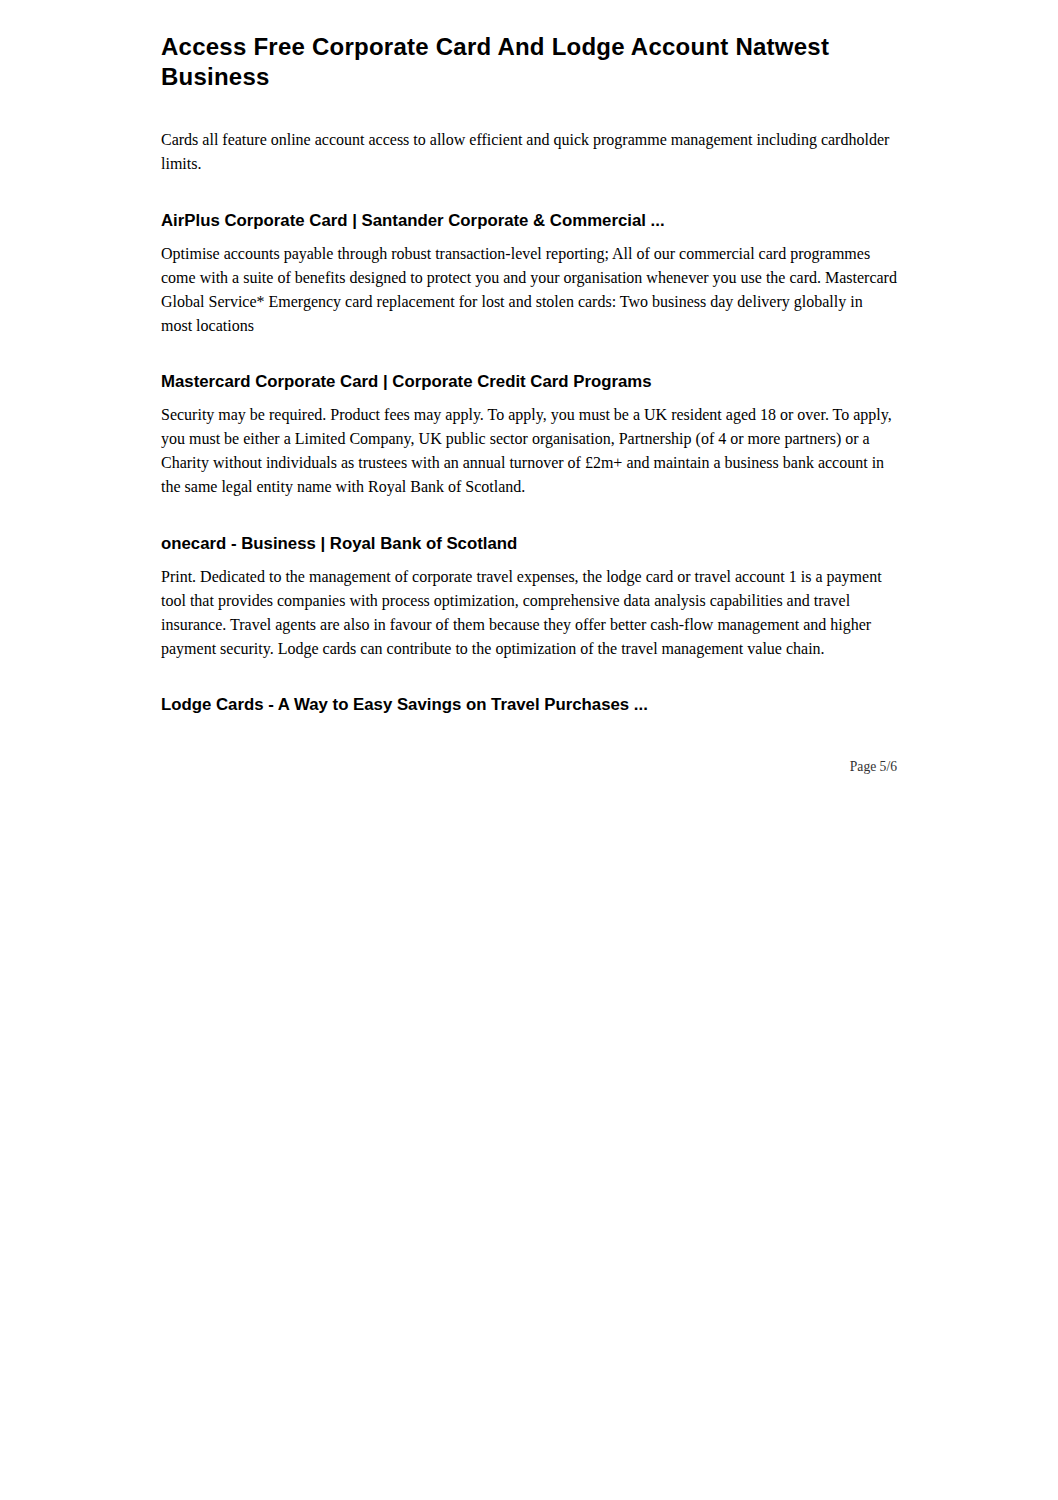Access Free Corporate Card And Lodge Account Natwest Business
Cards all feature online account access to allow efficient and quick programme management including cardholder limits.
AirPlus Corporate Card | Santander Corporate & Commercial ...
Optimise accounts payable through robust transaction-level reporting; All of our commercial card programmes come with a suite of benefits designed to protect you and your organisation whenever you use the card. Mastercard Global Service* Emergency card replacement for lost and stolen cards: Two business day delivery globally in most locations
Mastercard Corporate Card | Corporate Credit Card Programs
Security may be required. Product fees may apply. To apply, you must be a UK resident aged 18 or over. To apply, you must be either a Limited Company, UK public sector organisation, Partnership (of 4 or more partners) or a Charity without individuals as trustees with an annual turnover of £2m+ and maintain a business bank account in the same legal entity name with Royal Bank of Scotland.
onecard - Business | Royal Bank of Scotland
Print. Dedicated to the management of corporate travel expenses, the lodge card or travel account 1 is a payment tool that provides companies with process optimization, comprehensive data analysis capabilities and travel insurance. Travel agents are also in favour of them because they offer better cash-flow management and higher payment security. Lodge cards can contribute to the optimization of the travel management value chain.
Lodge Cards - A Way to Easy Savings on Travel Purchases ...
Page 5/6